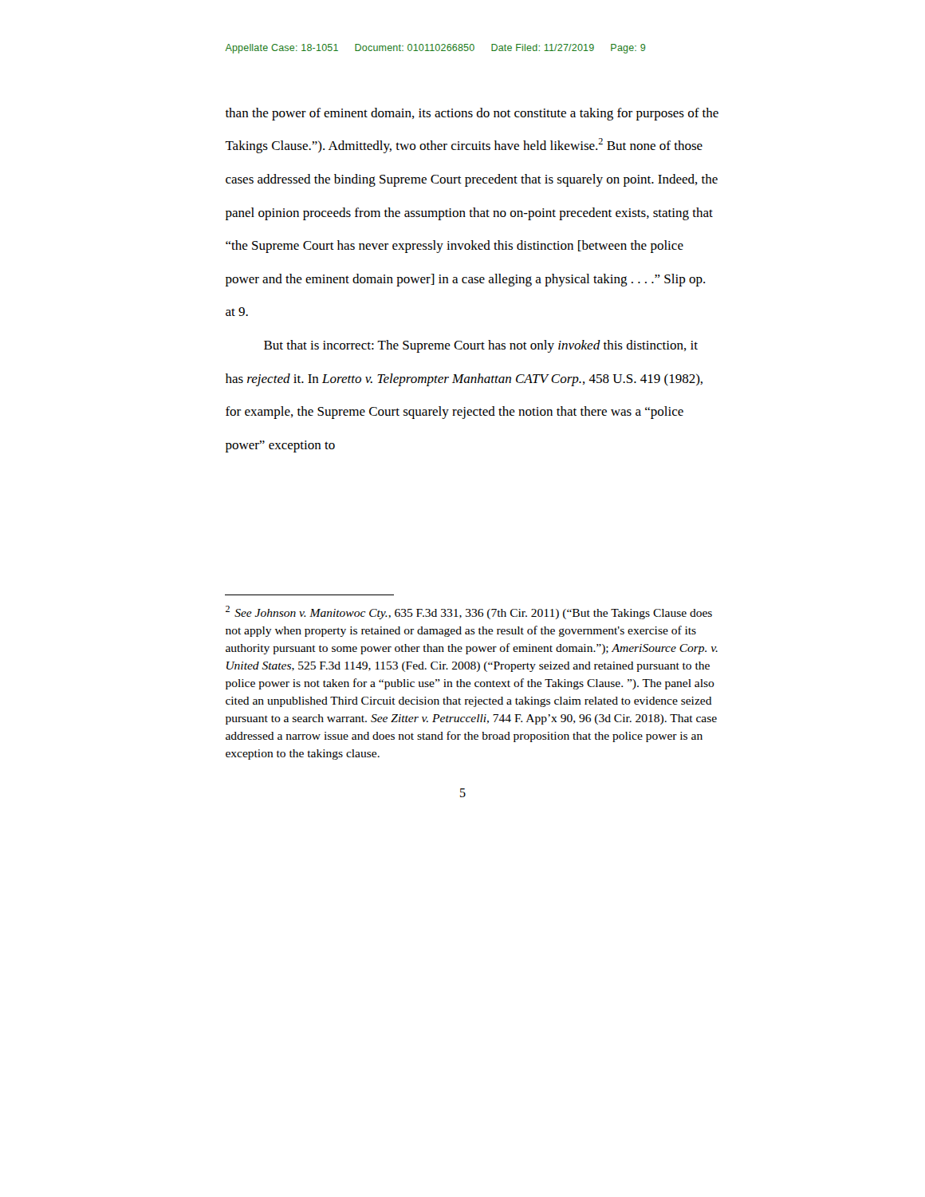Appellate Case: 18-1051 Document: 010110266850 Date Filed: 11/27/2019 Page: 9
than the power of eminent domain, its actions do not constitute a taking for purposes of the Takings Clause.”). Admittedly, two other circuits have held likewise.2 But none of those cases addressed the binding Supreme Court precedent that is squarely on point. Indeed, the panel opinion proceeds from the assumption that no on-point precedent exists, stating that “the Supreme Court has never expressly invoked this distinction [between the police power and the eminent domain power] in a case alleging a physical taking . . . .” Slip op. at 9.
But that is incorrect: The Supreme Court has not only invoked this distinction, it has rejected it. In Loretto v. Teleprompter Manhattan CATV Corp., 458 U.S. 419 (1982), for example, the Supreme Court squarely rejected the notion that there was a “police power” exception to
2 See Johnson v. Manitowoc Cty., 635 F.3d 331, 336 (7th Cir. 2011) (“But the Takings Clause does not apply when property is retained or damaged as the result of the government's exercise of its authority pursuant to some power other than the power of eminent domain.”); AmeriSource Corp. v. United States, 525 F.3d 1149, 1153 (Fed. Cir. 2008) (“Property seized and retained pursuant to the police power is not taken for a “public use” in the context of the Takings Clause. ”). The panel also cited an unpublished Third Circuit decision that rejected a takings claim related to evidence seized pursuant to a search warrant. See Zitter v. Petruccelli, 744 F. App’x 90, 96 (3d Cir. 2018). That case addressed a narrow issue and does not stand for the broad proposition that the police power is an exception to the takings clause.
5